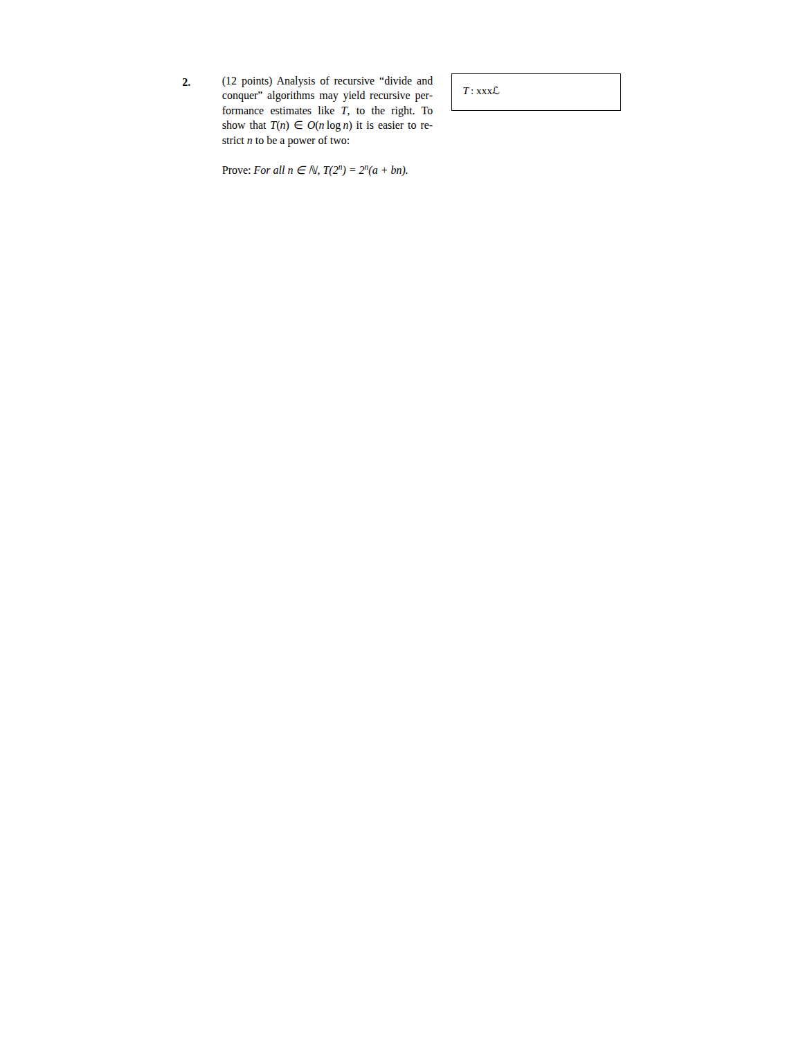2.
(12 points) Analysis of recursive “divide and conquer” algorithms may yield recursive performance estimates like T, to the right. To show that T(n) ∈ O(n log n) it is easier to restrict n to be a power of two:
Prove: For all n ∈ ℕ, T(2n) = 2n(a + bn).
T : xxxℒ